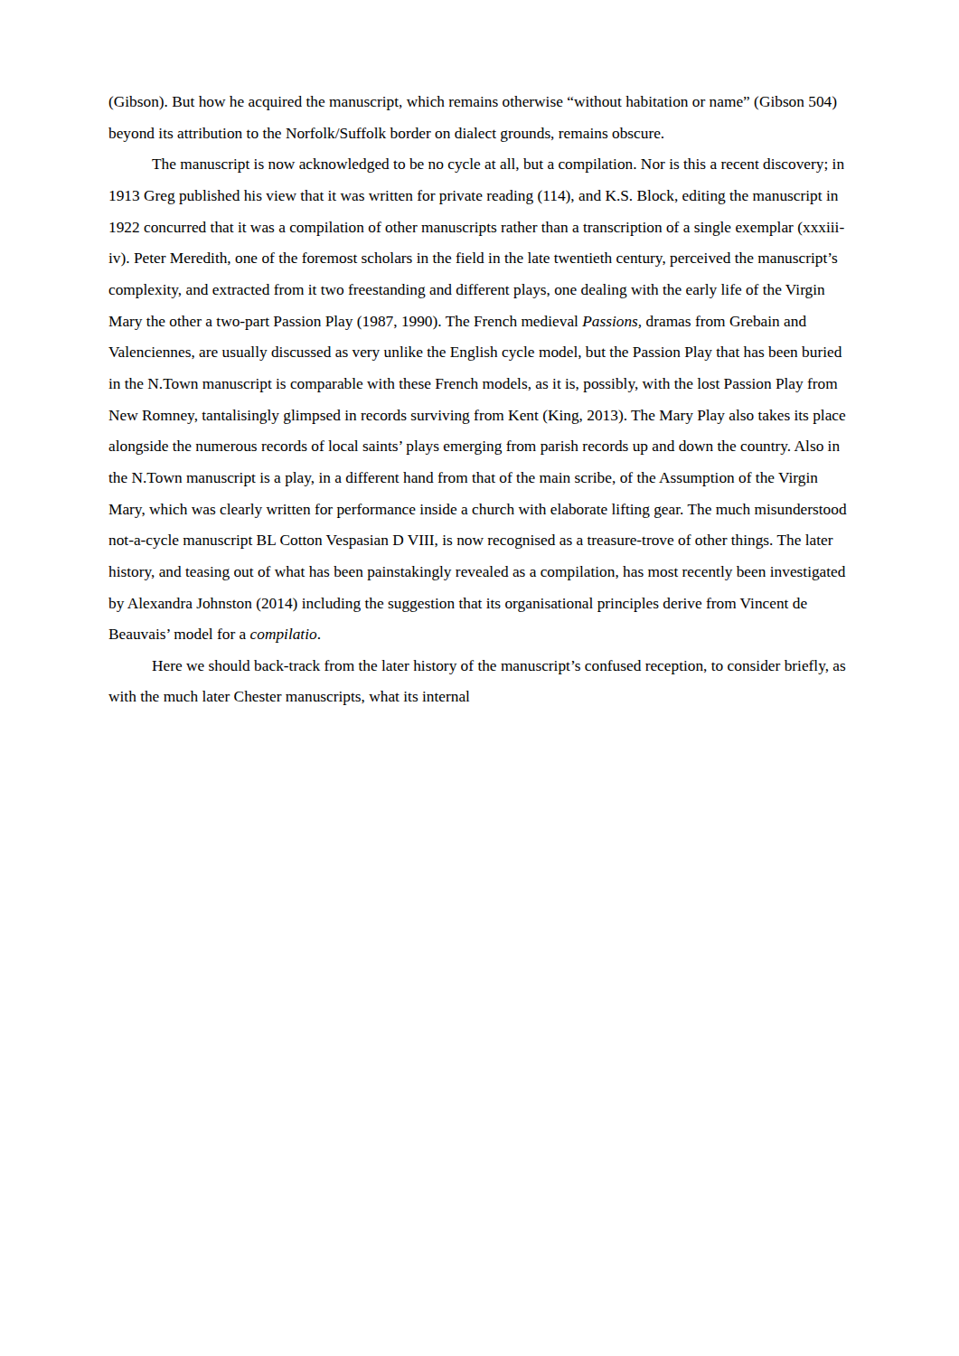(Gibson). But how he acquired the manuscript, which remains otherwise “without habitation or name” (Gibson 504) beyond its attribution to the Norfolk/Suffolk border on dialect grounds, remains obscure.
The manuscript is now acknowledged to be no cycle at all, but a compilation. Nor is this a recent discovery; in 1913 Greg published his view that it was written for private reading (114), and K.S. Block, editing the manuscript in 1922 concurred that it was a compilation of other manuscripts rather than a transcription of a single exemplar (xxxiii-iv). Peter Meredith, one of the foremost scholars in the field in the late twentieth century, perceived the manuscript’s complexity, and extracted from it two freestanding and different plays, one dealing with the early life of the Virgin Mary the other a two-part Passion Play (1987, 1990). The French medieval Passions, dramas from Grebain and Valenciennes, are usually discussed as very unlike the English cycle model, but the Passion Play that has been buried in the N.Town manuscript is comparable with these French models, as it is, possibly, with the lost Passion Play from New Romney, tantalisingly glimpsed in records surviving from Kent (King, 2013). The Mary Play also takes its place alongside the numerous records of local saints’ plays emerging from parish records up and down the country. Also in the N.Town manuscript is a play, in a different hand from that of the main scribe, of the Assumption of the Virgin Mary, which was clearly written for performance inside a church with elaborate lifting gear. The much misunderstood not-a-cycle manuscript BL Cotton Vespasian D VIII, is now recognised as a treasure-trove of other things. The later history, and teasing out of what has been painstakingly revealed as a compilation, has most recently been investigated by Alexandra Johnston (2014) including the suggestion that its organisational principles derive from Vincent de Beauvais’ model for a compilatio.
Here we should back-track from the later history of the manuscript’s confused reception, to consider briefly, as with the much later Chester manuscripts, what its internal